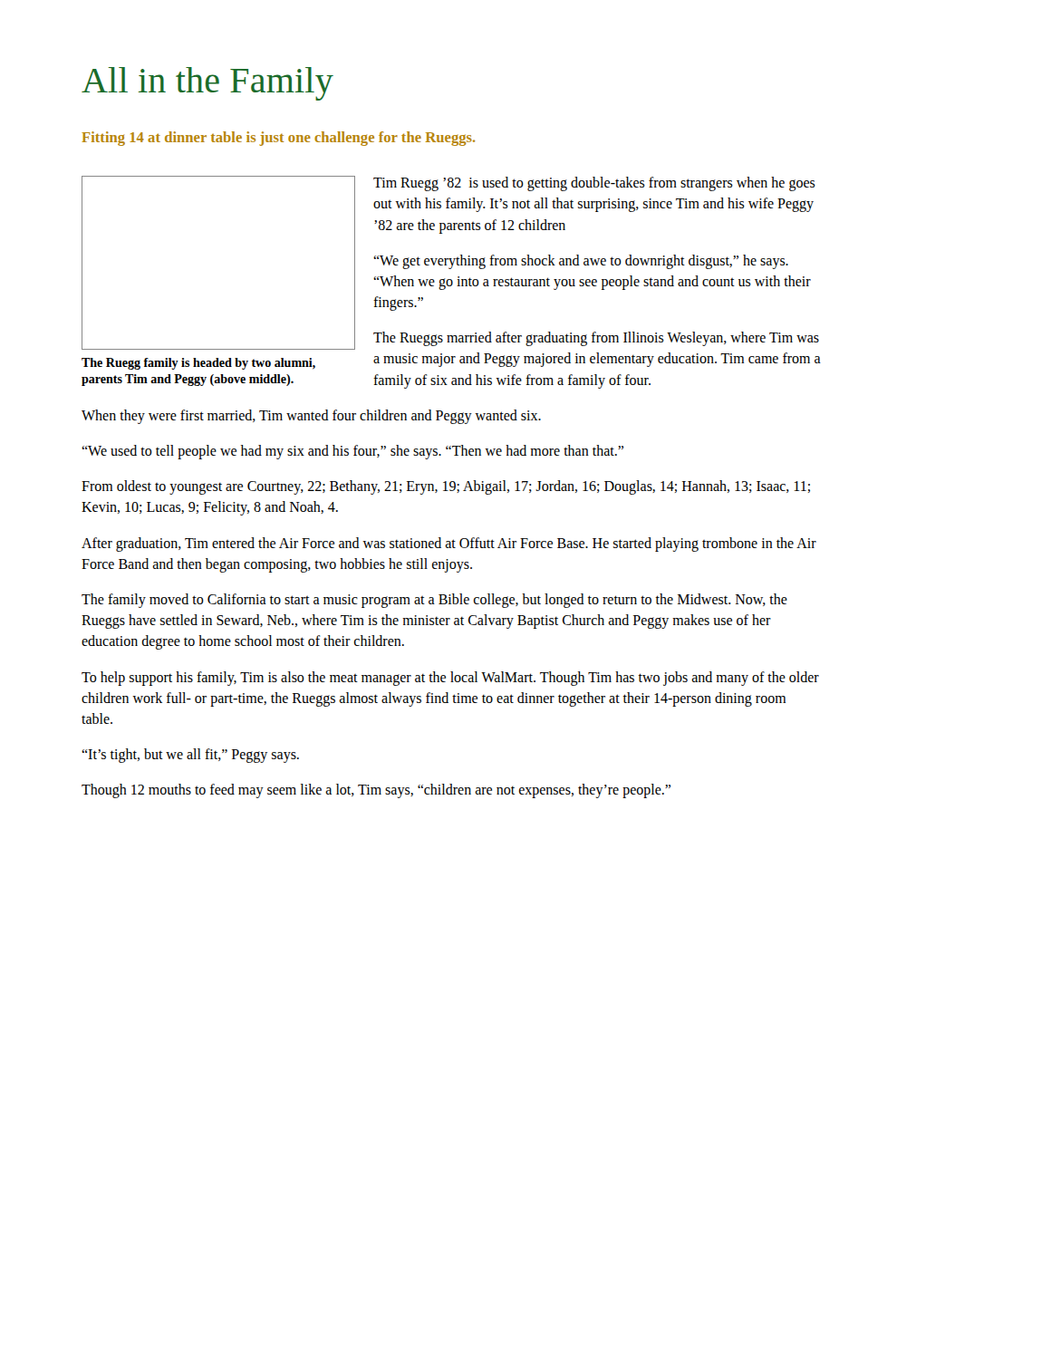All in the Family
Fitting 14 at dinner table is just one challenge for the Rueggs.
The Ruegg family is headed by two alumni, parents Tim and Peggy (above middle).
Tim Ruegg ’82 is used to getting double-takes from strangers when he goes out with his family. It’s not all that surprising, since Tim and his wife Peggy ’82 are the parents of 12 children
“We get everything from shock and awe to downright disgust,” he says. “When we go into a restaurant you see people stand and count us with their fingers.”
The Rueggs married after graduating from Illinois Wesleyan, where Tim was a music major and Peggy majored in elementary education. Tim came from a family of six and his wife from a family of four.
When they were first married, Tim wanted four children and Peggy wanted six.
“We used to tell people we had my six and his four,” she says. “Then we had more than that.”
From oldest to youngest are Courtney, 22; Bethany, 21; Eryn, 19; Abigail, 17; Jordan, 16; Douglas, 14; Hannah, 13; Isaac, 11; Kevin, 10; Lucas, 9; Felicity, 8 and Noah, 4.
After graduation, Tim entered the Air Force and was stationed at Offutt Air Force Base. He started playing trombone in the Air Force Band and then began composing, two hobbies he still enjoys.
The family moved to California to start a music program at a Bible college, but longed to return to the Midwest. Now, the Rueggs have settled in Seward, Neb., where Tim is the minister at Calvary Baptist Church and Peggy makes use of her education degree to home school most of their children.
To help support his family, Tim is also the meat manager at the local WalMart. Though Tim has two jobs and many of the older children work full- or part-time, the Rueggs almost always find time to eat dinner together at their 14-person dining room table.
“It’s tight, but we all fit,” Peggy says.
Though 12 mouths to feed may seem like a lot, Tim says, “children are not expenses, they’re people.”